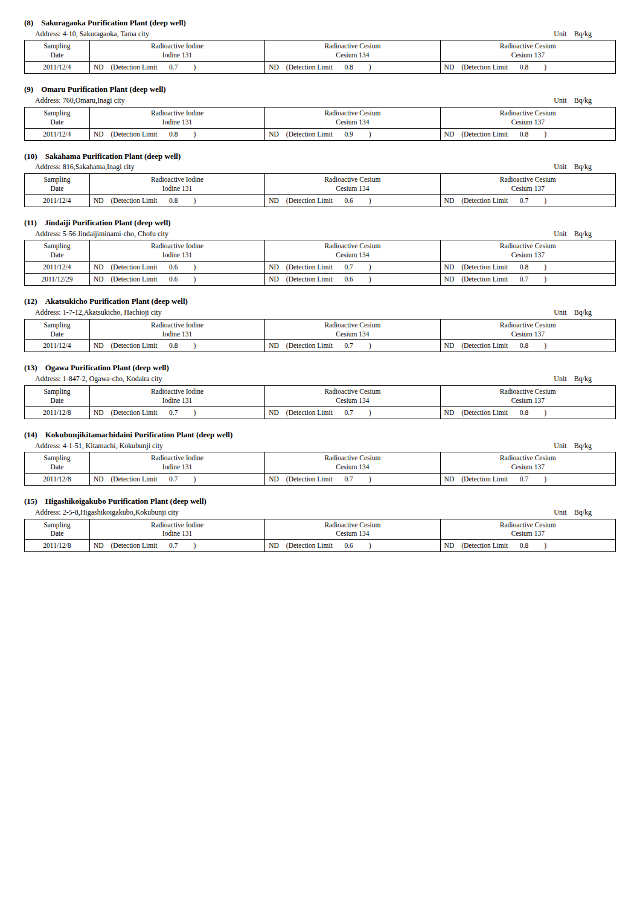(8)　Sakuragaoka Purification Plant (deep well)
Address: 4-10, Sakuragaoka, Tama city Unit　Bq/kg
| Sampling Date | Radioactive Iodine Iodine 131 | Radioactive Cesium Cesium 134 | Radioactive Cesium Cesium 137 |
| --- | --- | --- | --- |
| 2011/12/4 | ND (Detection Limit 0.7 ) | ND (Detection Limit 0.8 ) | ND (Detection Limit 0.8 ) |
(9)　Omaru Purification Plant (deep well)
Address: 760,Omaru,Inagi city Unit　Bq/kg
| Sampling Date | Radioactive Iodine Iodine 131 | Radioactive Cesium Cesium 134 | Radioactive Cesium Cesium 137 |
| --- | --- | --- | --- |
| 2011/12/4 | ND (Detection Limit 0.8 ) | ND (Detection Limit 0.9 ) | ND (Detection Limit 0.8 ) |
(10)　Sakahama Purification Plant (deep well)
Address: 816,Sakahama,Inagi city Unit　Bq/kg
| Sampling Date | Radioactive Iodine Iodine 131 | Radioactive Cesium Cesium 134 | Radioactive Cesium Cesium 137 |
| --- | --- | --- | --- |
| 2011/12/4 | ND (Detection Limit 0.8 ) | ND (Detection Limit 0.6 ) | ND (Detection Limit 0.7 ) |
(11)　Jindaiji Purification Plant (deep well)
Address: 5-56 Jindaijiminami-cho, Chofu city Unit　Bq/kg
| Sampling Date | Radioactive Iodine Iodine 131 | Radioactive Cesium Cesium 134 | Radioactive Cesium Cesium 137 |
| --- | --- | --- | --- |
| 2011/12/4 | ND (Detection Limit 0.6 ) | ND (Detection Limit 0.7 ) | ND (Detection Limit 0.8 ) |
| 2011/12/29 | ND (Detection Limit 0.6 ) | ND (Detection Limit 0.6 ) | ND (Detection Limit 0.7 ) |
(12)　Akatsukicho Purification Plant (deep well)
Address: 1-7-12,Akatsukicho, Hachioji city Unit　Bq/kg
| Sampling Date | Radioactive Iodine Iodine 131 | Radioactive Cesium Cesium 134 | Radioactive Cesium Cesium 137 |
| --- | --- | --- | --- |
| 2011/12/4 | ND (Detection Limit 0.8 ) | ND (Detection Limit 0.7 ) | ND (Detection Limit 0.8 ) |
(13)　Ogawa Purification Plant (deep well)
Address: 1-847-2, Ogawa-cho, Kodaira city Unit　Bq/kg
| Sampling Date | Radioactive Iodine Iodine 131 | Radioactive Cesium Cesium 134 | Radioactive Cesium Cesium 137 |
| --- | --- | --- | --- |
| 2011/12/8 | ND (Detection Limit 0.7 ) | ND (Detection Limit 0.7 ) | ND (Detection Limit 0.8 ) |
(14)　Kokubunjikitamachidaini Purification Plant (deep well)
Address: 4-1-51, Kitamachi, Kokubunji city Unit　Bq/kg
| Sampling Date | Radioactive Iodine Iodine 131 | Radioactive Cesium Cesium 134 | Radioactive Cesium Cesium 137 |
| --- | --- | --- | --- |
| 2011/12/8 | ND (Detection Limit 0.7 ) | ND (Detection Limit 0.7 ) | ND (Detection Limit 0.7 ) |
(15)　Higashikoigakubo Purification Plant (deep well)
Address: 2-5-8,Higashikoigakubo,Kokubunji city Unit　Bq/kg
| Sampling Date | Radioactive Iodine Iodine 131 | Radioactive Cesium Cesium 134 | Radioactive Cesium Cesium 137 |
| --- | --- | --- | --- |
| 2011/12/8 | ND (Detection Limit 0.7 ) | ND (Detection Limit 0.6 ) | ND (Detection Limit 0.8 ) |